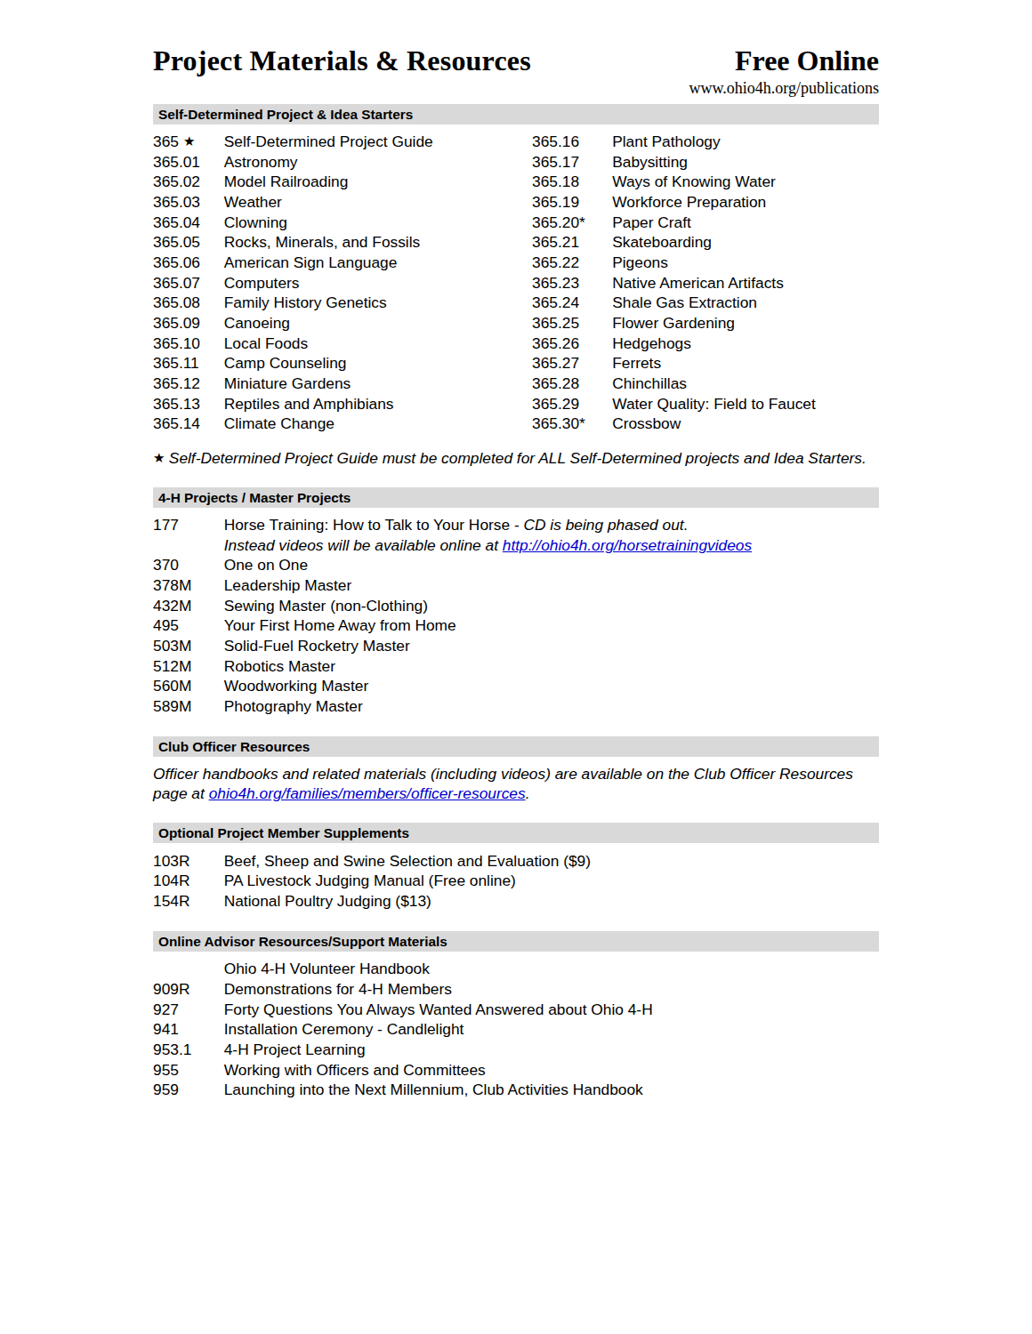Project Materials & Resources
Free Online
www.ohio4h.org/publications
Self-Determined Project & Idea Starters
| 365 ★ | Self-Determined Project Guide | | 365.16 | Plant Pathology |
| 365.01 | Astronomy | | 365.17 | Babysitting |
| 365.02 | Model Railroading | | 365.18 | Ways of Knowing Water |
| 365.03 | Weather | | 365.19 | Workforce Preparation |
| 365.04 | Clowning | | 365.20* | Paper Craft |
| 365.05 | Rocks, Minerals, and Fossils | | 365.21 | Skateboarding |
| 365.06 | American Sign Language | | 365.22 | Pigeons |
| 365.07 | Computers | | 365.23 | Native American Artifacts |
| 365.08 | Family History Genetics | | 365.24 | Shale Gas Extraction |
| 365.09 | Canoeing | | 365.25 | Flower Gardening |
| 365.10 | Local Foods | | 365.26 | Hedgehogs |
| 365.11 | Camp Counseling | | 365.27 | Ferrets |
| 365.12 | Miniature Gardens | | 365.28 | Chinchillas |
| 365.13 | Reptiles and Amphibians | | 365.29 | Water Quality: Field to Faucet |
| 365.14 | Climate Change | | 365.30* | Crossbow |
★ Self-Determined Project Guide must be completed for ALL Self-Determined projects and Idea Starters.
4-H Projects / Master Projects
| 177 | Horse Training: How to Talk to Your Horse - CD is being phased out. |
| | Instead videos will be available online at http://ohio4h.org/horsetrainingvideos |
| 370 | One on One |
| 378M | Leadership Master |
| 432M | Sewing Master (non-Clothing) |
| 495 | Your First Home Away from Home |
| 503M | Solid-Fuel Rocketry Master |
| 512M | Robotics Master |
| 560M | Woodworking Master |
| 589M | Photography Master |
Club Officer Resources
Officer handbooks and related materials (including videos) are available on the Club Officer Resources page at ohio4h.org/families/members/officer-resources.
Optional Project Member Supplements
| 103R | Beef, Sheep and Swine Selection and Evaluation ($9) |
| 104R | PA Livestock Judging Manual (Free online) |
| 154R | National Poultry Judging ($13) |
Online Advisor Resources/Support Materials
| | Ohio 4-H Volunteer Handbook |
| 909R | Demonstrations for 4-H Members |
| 927 | Forty Questions You Always Wanted Answered about Ohio 4-H |
| 941 | Installation Ceremony - Candlelight |
| 953.1 | 4-H Project Learning |
| 955 | Working with Officers and Committees |
| 959 | Launching into the Next Millennium, Club Activities Handbook |